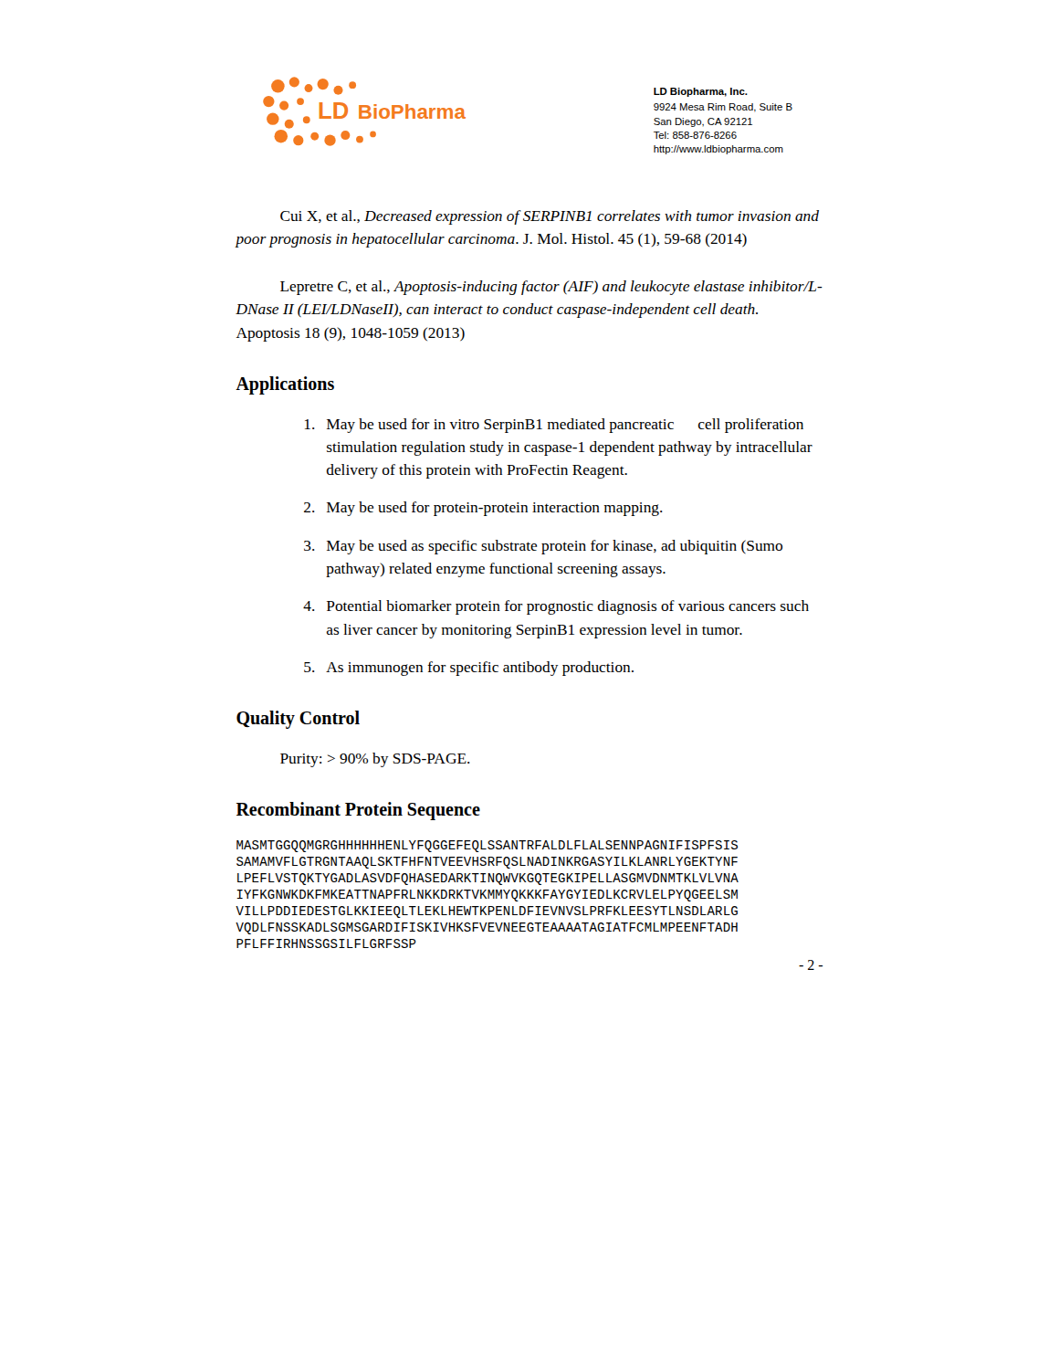LD BioPharma
LD Biopharma, Inc.
9924 Mesa Rim Road, Suite B
San Diego, CA 92121
Tel: 858-876-8266
http://www.ldbiopharma.com
Cui X, et al., Decreased expression of SERPINB1 correlates with tumor invasion and poor prognosis in hepatocellular carcinoma. J. Mol. Histol. 45 (1), 59-68 (2014)
Lepretre C, et al., Apoptosis-inducing factor (AIF) and leukocyte elastase inhibitor/L-DNase II (LEI/LDNaseII), can interact to conduct caspase-independent cell death. Apoptosis 18 (9), 1048-1059 (2013)
Applications
May be used for in vitro SerpinB1 mediated pancreatic cell proliferation stimulation regulation study in caspase-1 dependent pathway by intracellular delivery of this protein with ProFectin Reagent.
May be used for protein-protein interaction mapping.
May be used as specific substrate protein for kinase, ad ubiquitin (Sumo pathway) related enzyme functional screening assays.
Potential biomarker protein for prognostic diagnosis of various cancers such as liver cancer by monitoring SerpinB1 expression level in tumor.
As immunogen for specific antibody production.
Quality Control
Purity: > 90% by SDS-PAGE.
Recombinant Protein Sequence
MASMTGGQQMGRGHHHHHHENLYFQGGEFEQLSSANTRFALDLFLALSENNPAGNIFISPFSIS
SAMAMVFLGTRGNTAAQLSKTFHFNTVEEVHSRFQSLNADINKRGASYILKLANRLYGEKTYNF
LPEFLVSTQKTYGADLASVDFQHASEDARKTINQWVKGQTEGKIPELLASGMVDNMTKLVLVNA
IYFKGNWKDKFMKEATTNAPFRLNKKDRKTVKMMYQKKKFAYGYIEDLKCRVLELPYQGEELSM
VILLPDDIEDESTGLKKIEEQLTLEKLHEWTKPENLDFIEVNVSLPRFKLEESYTLNSDLARLG
VQDLFNSSKADLSGMSGARDIFISKIVHKSFVEVNEEGTEAAAATAGIATFCMLMPEENFTADH
PFLFFIRHNSSGSILFLGRFSSP
- 2 -